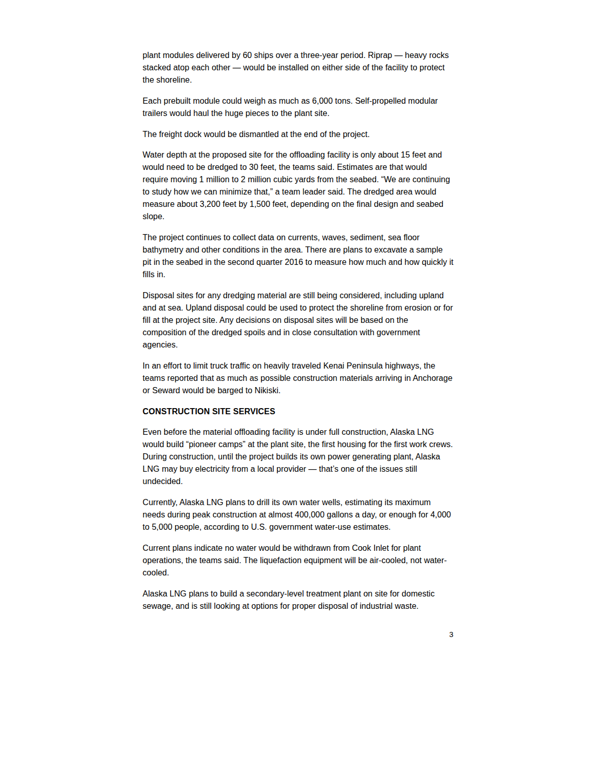plant modules delivered by 60 ships over a three-year period. Riprap — heavy rocks stacked atop each other — would be installed on either side of the facility to protect the shoreline.
Each prebuilt module could weigh as much as 6,000 tons. Self-propelled modular trailers would haul the huge pieces to the plant site.
The freight dock would be dismantled at the end of the project.
Water depth at the proposed site for the offloading facility is only about 15 feet and would need to be dredged to 30 feet, the teams said. Estimates are that would require moving 1 million to 2 million cubic yards from the seabed. “We are continuing to study how we can minimize that,” a team leader said. The dredged area would measure about 3,200 feet by 1,500 feet, depending on the final design and seabed slope.
The project continues to collect data on currents, waves, sediment, sea floor bathymetry and other conditions in the area. There are plans to excavate a sample pit in the seabed in the second quarter 2016 to measure how much and how quickly it fills in.
Disposal sites for any dredging material are still being considered, including upland and at sea. Upland disposal could be used to protect the shoreline from erosion or for fill at the project site. Any decisions on disposal sites will be based on the composition of the dredged spoils and in close consultation with government agencies.
In an effort to limit truck traffic on heavily traveled Kenai Peninsula highways, the teams reported that as much as possible construction materials arriving in Anchorage or Seward would be barged to Nikiski.
Construction site services
Even before the material offloading facility is under full construction, Alaska LNG would build “pioneer camps” at the plant site, the first housing for the first work crews. During construction, until the project builds its own power generating plant, Alaska LNG may buy electricity from a local provider — that’s one of the issues still undecided.
Currently, Alaska LNG plans to drill its own water wells, estimating its maximum needs during peak construction at almost 400,000 gallons a day, or enough for 4,000 to 5,000 people, according to U.S. government water-use estimates.
Current plans indicate no water would be withdrawn from Cook Inlet for plant operations, the teams said. The liquefaction equipment will be air-cooled, not water-cooled.
Alaska LNG plans to build a secondary-level treatment plant on site for domestic sewage, and is still looking at options for proper disposal of industrial waste.
3